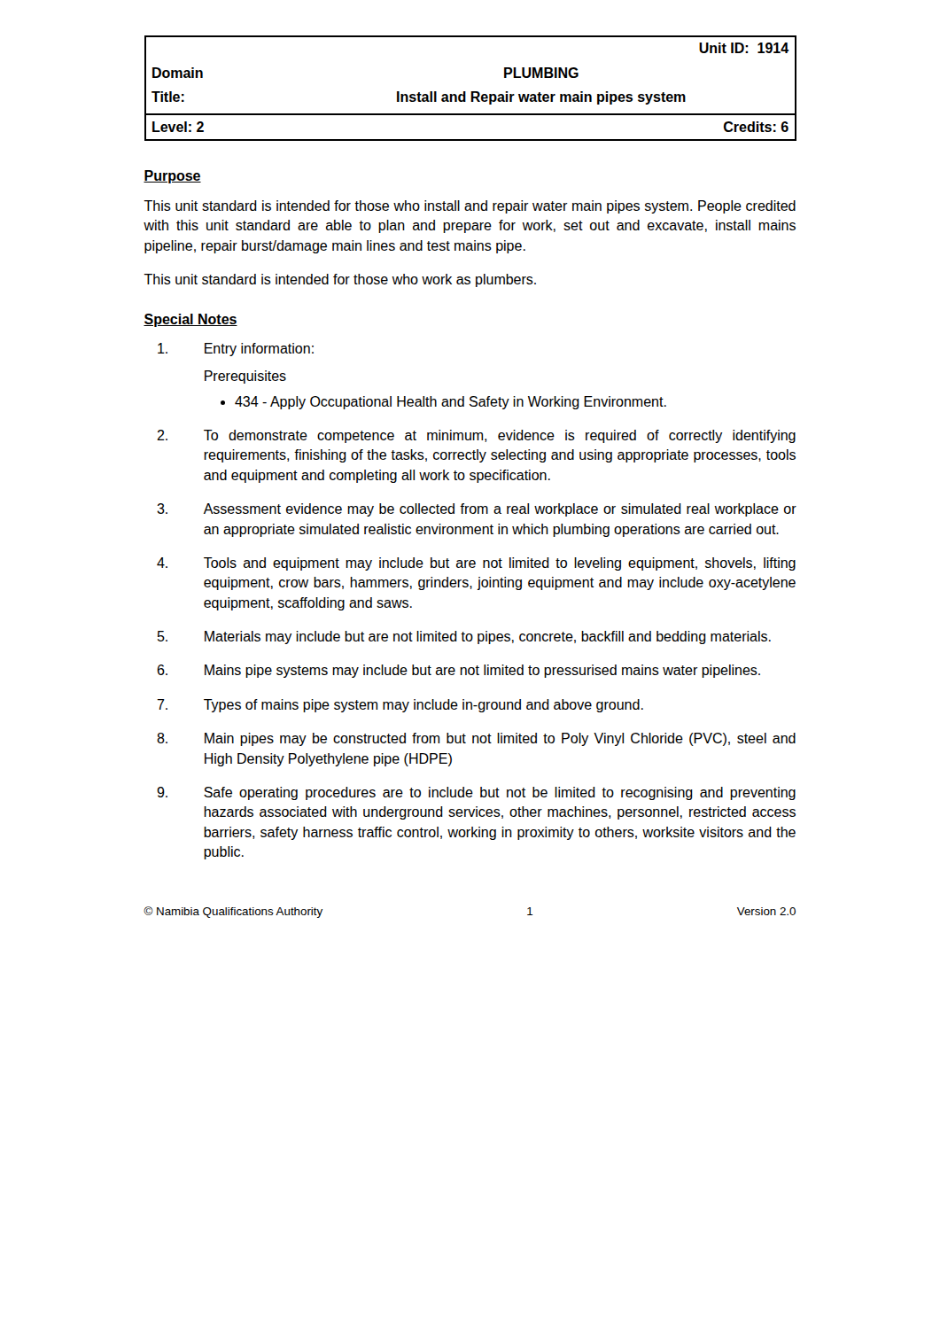| | | Unit ID: 1914 |
| Domain | PLUMBING |
| Title: | Install and Repair water main pipes system |
| Level: 2 | | Credits: 6 |
Purpose
This unit standard is intended for those who install and repair water main pipes system. People credited with this unit standard are able to plan and prepare for work, set out and excavate, install mains pipeline, repair burst/damage main lines and test mains pipe.
This unit standard is intended for those who work as plumbers.
Special Notes
Entry information:
Prerequisites
434 - Apply Occupational Health and Safety in Working Environment.
To demonstrate competence at minimum, evidence is required of correctly identifying requirements, finishing of the tasks, correctly selecting and using appropriate processes, tools and equipment and completing all work to specification.
Assessment evidence may be collected from a real workplace or simulated real workplace or an appropriate simulated realistic environment in which plumbing operations are carried out.
Tools and equipment may include but are not limited to leveling equipment, shovels, lifting equipment, crow bars, hammers, grinders, jointing equipment and may include oxy-acetylene equipment, scaffolding and saws.
Materials may include but are not limited to pipes, concrete, backfill and bedding materials.
Mains pipe systems may include but are not limited to pressurised mains water pipelines.
Types of mains pipe system may include in-ground and above ground.
Main pipes may be constructed from but not limited to Poly Vinyl Chloride (PVC), steel and High Density Polyethylene pipe (HDPE)
Safe operating procedures are to include but not be limited to recognising and preventing hazards associated with underground services, other machines, personnel, restricted access barriers, safety harness traffic control, working in proximity to others, worksite visitors and the public.
© Namibia Qualifications Authority 1 Version 2.0